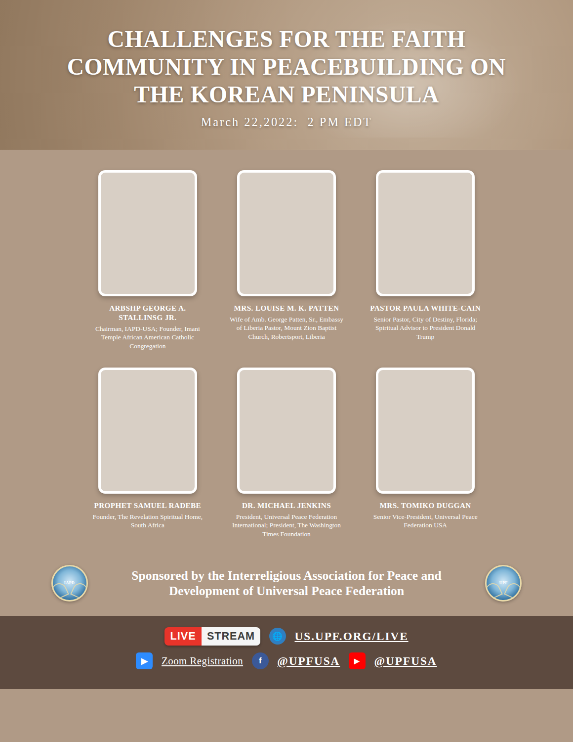Challenges for the Faith Community in Peacebuilding on the Korean Peninsula
March 22,2022: 2 PM EDT
Arbshp George A. Stallinsg Jr.
Chairman, IAPD-USA; Founder, Imani Temple African American Catholic Congregation
Mrs. Louise M. K. Patten
Wife of Amb. George Patten, Sr., Embassy of Liberia Pastor, Mount Zion Baptist Church, Robertsport, Liberia
Pastor Paula White-Cain
Senior Pastor, City of Destiny, Florida; Spiritual Advisor to President Donald Trump
Prophet Samuel Radebe
Founder, The Revelation Spiritual Home, South Africa
Dr. Michael Jenkins
President, Universal Peace Federation International; President, The Washington Times Foundation
Mrs. Tomiko Duggan
Senior Vice-President, Universal Peace Federation USA
IAPD
Sponsored by the Interreligious Association for Peace and Development of Universal Peace Federation
UPF
LIVE STREAM 🌐 US.UPF.ORG/LIVE
▶ Zoom Registration f @UPFUSA ▶ @UPFUSA